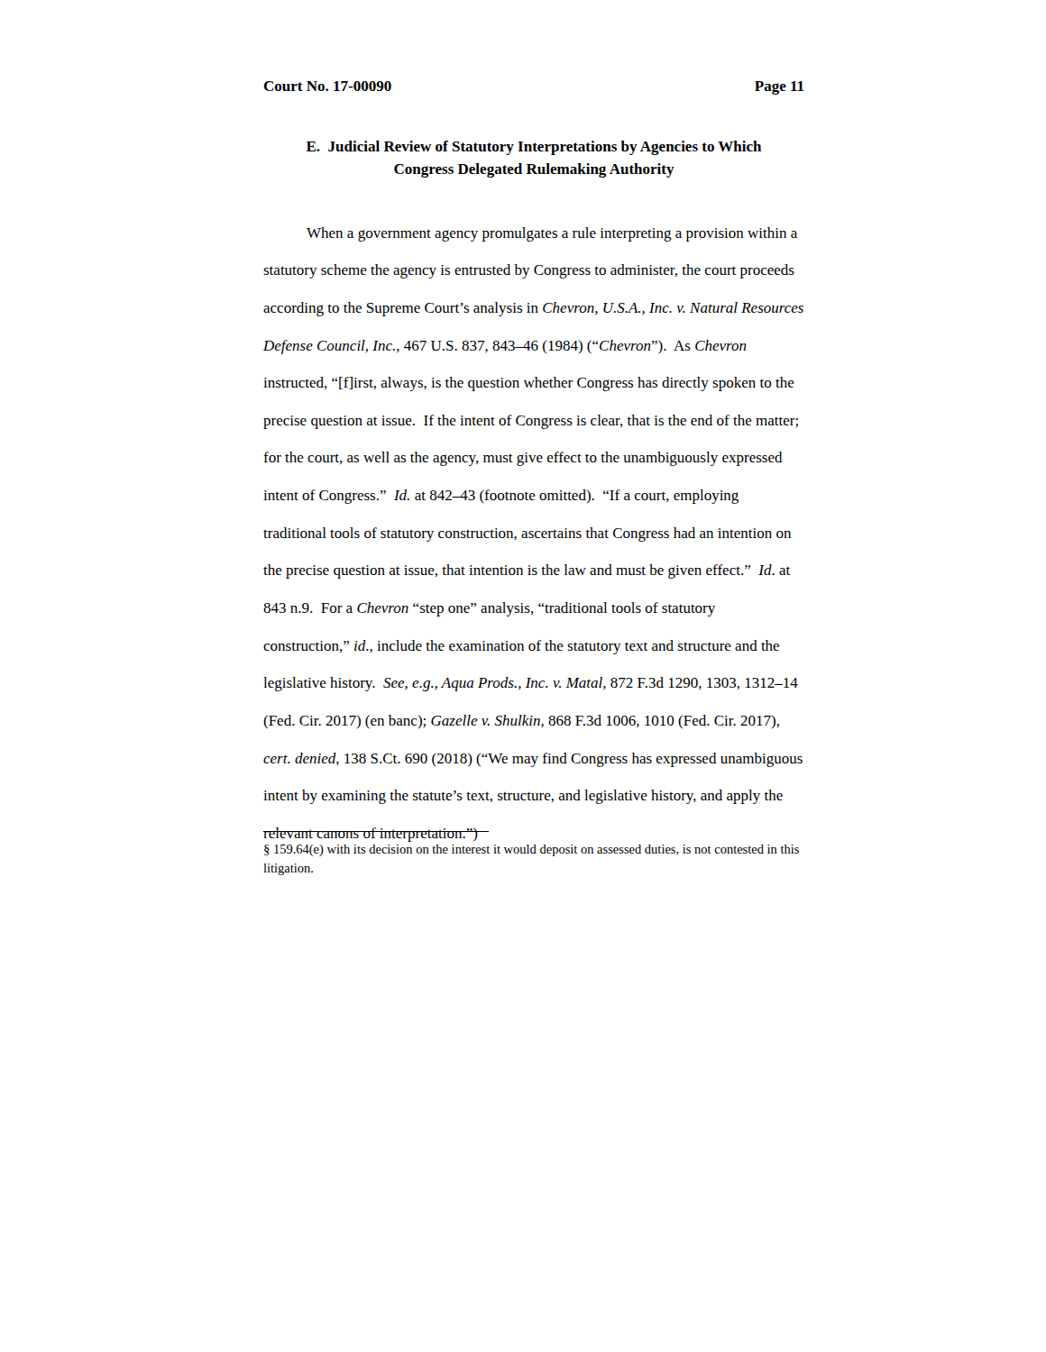Court No. 17-00090
Page 11
E. Judicial Review of Statutory Interpretations by Agencies to Which Congress Delegated Rulemaking Authority
When a government agency promulgates a rule interpreting a provision within a statutory scheme the agency is entrusted by Congress to administer, the court proceeds according to the Supreme Court’s analysis in Chevron, U.S.A., Inc. v. Natural Resources Defense Council, Inc., 467 U.S. 837, 843–46 (1984) (“Chevron”). As Chevron instructed, “[f]irst, always, is the question whether Congress has directly spoken to the precise question at issue. If the intent of Congress is clear, that is the end of the matter; for the court, as well as the agency, must give effect to the unambiguously expressed intent of Congress.” Id. at 842–43 (footnote omitted). “If a court, employing traditional tools of statutory construction, ascertains that Congress had an intention on the precise question at issue, that intention is the law and must be given effect.” Id. at 843 n.9. For a Chevron “step one” analysis, “traditional tools of statutory construction,” id., include the examination of the statutory text and structure and the legislative history. See, e.g., Aqua Prods., Inc. v. Matal, 872 F.3d 1290, 1303, 1312–14 (Fed. Cir. 2017) (en banc); Gazelle v. Shulkin, 868 F.3d 1006, 1010 (Fed. Cir. 2017), cert. denied, 138 S.Ct. 690 (2018) (“We may find Congress has expressed unambiguous intent by examining the statute’s text, structure, and legislative history, and apply the relevant canons of interpretation.”)
§ 159.64(e) with its decision on the interest it would deposit on assessed duties, is not contested in this litigation.